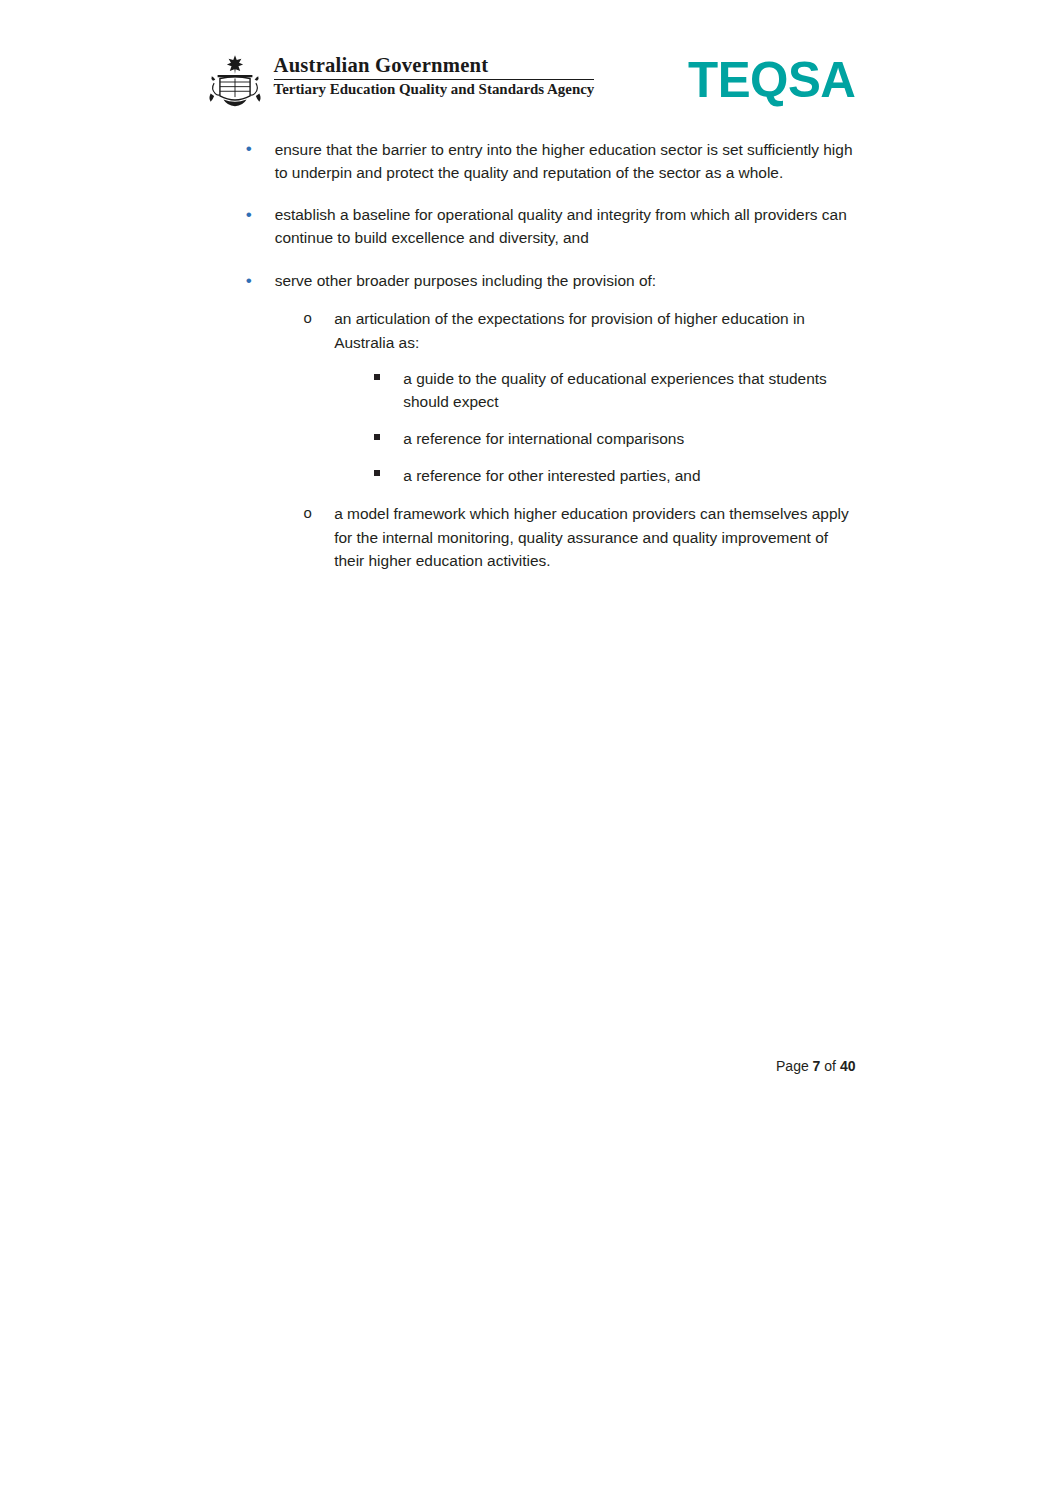Australian Government
Tertiary Education Quality and Standards Agency
TEQSA
ensure that the barrier to entry into the higher education sector is set sufficiently high to underpin and protect the quality and reputation of the sector as a whole.
establish a baseline for operational quality and integrity from which all providers can continue to build excellence and diversity, and
serve other broader purposes including the provision of:
an articulation of the expectations for provision of higher education in Australia as:
a guide to the quality of educational experiences that students should expect
a reference for international comparisons
a reference for other interested parties, and
a model framework which higher education providers can themselves apply for the internal monitoring, quality assurance and quality improvement of their higher education activities.
Page 7 of 40